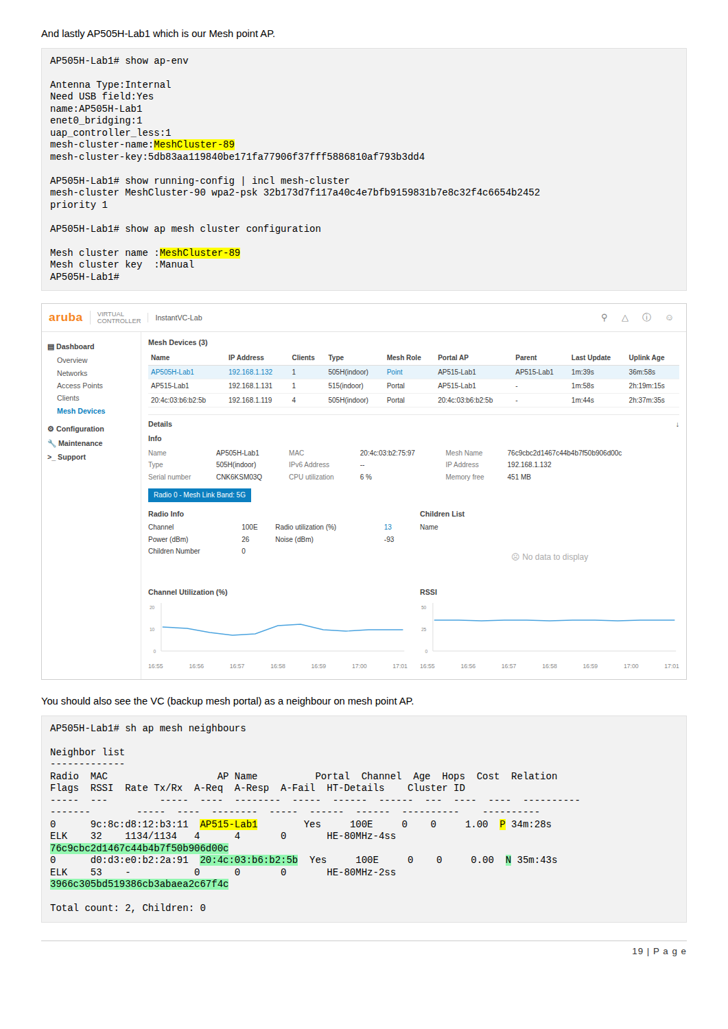And lastly AP505H-Lab1 which is our Mesh point AP.
AP505H-Lab1# show ap-env

Antenna Type:Internal
Need USB field:Yes
name:AP505H-Lab1
enet0_bridging:1
uap_controller_less:1
mesh-cluster-name:MeshCluster-89
mesh-cluster-key:5db83aa119840be171fa77906f37fff5886810af793b3dd4

AP505H-Lab1# show running-config | incl mesh-cluster
mesh-cluster MeshCluster-90 wpa2-psk 32b173d7f117a40c4e7bfb9159831b7e8c32f4c6654b2452
priority 1

AP505H-Lab1# show ap mesh cluster configuration

Mesh cluster name :MeshCluster-89
Mesh cluster key  :Manual
AP505H-Lab1#
aruba VIRTUAL
CONTROLLER InstantVC-Lab
⚲ △ ⓘ ☺
▤ Dashboard
Overview
Networks
Access Points
Clients
Mesh Devices
⚙ Configuration
🔧 Maintenance
>_ Support
Mesh Devices (3)
| Name | IP Address | Clients | Type | Mesh Role | Portal AP | Parent | Last Update | Uplink Age |
| --- | --- | --- | --- | --- | --- | --- | --- | --- |
| AP505H-Lab1 | 192.168.1.132 | 1 | 505H(indoor) | Point | AP515-Lab1 | AP515-Lab1 | 1m:39s | 36m:58s |
| AP515-Lab1 | 192.168.1.131 | 1 | 515(indoor) | Portal | AP515-Lab1 | - | 1m:58s | 2h:19m:15s |
| 20:4c:03:b6:b2:5b | 192.168.1.119 | 4 | 505H(indoor) | Portal | 20:4c:03:b6:b2:5b | - | 1m:44s | 2h:37m:35s |
Details ↓
Info
| Name | AP505H-Lab1 | MAC | 20:4c:03:b2:75:97 | Mesh Name | 76c9cbc2d1467c44b4b7f50b906d00c |
| Type | 505H(indoor) | IPv6 Address | -- | IP Address | 192.168.1.132 |
| Serial number | CNK6KSM03Q | CPU utilization | 6 % | Memory free | 451 MB |
Radio 0 - Mesh Link Band: 5G
Radio Info
| Channel | 100E | Radio utilization (%) | 13 |
| Power (dBm) | 26 | Noise (dBm) | -93 |
| Children Number | 0 | | |
Children List
| Name |
☹ No data to display
Channel Utilization (%)
20 10 0
16:5516:5616:5716:5816:5917:0017:01
RSSI
50 25 0
16:5516:5616:5716:5816:5917:0017:01
You should also see the VC (backup mesh portal) as a neighbour on mesh point AP.
AP505H-Lab1# sh ap mesh neighbours

Neighbor list
-------------
Radio  MAC                   AP Name          Portal  Channel  Age  Hops  Cost  Relation
Flags  RSSI  Rate Tx/Rx  A-Req  A-Resp  A-Fail  HT-Details    Cluster ID
-----  ---         -----  ----  --------  -----  ------  ------  ---  ----  ----  ----------
-------        -----  ----  --------  -----  ------  ------  ----------    ----------
0      9c:8c:d8:12:b3:11  AP515-Lab1        Yes     100E     0    0     1.00  P 34m:28s
ELK    32    1134/1134   4      4       0       HE-80MHz-4ss
76c9cbc2d1467c44b4b7f50b906d00c
0      d0:d3:e0:b2:2a:91  20:4c:03:b6:b2:5b  Yes     100E     0    0     0.00  N 35m:43s
ELK    53    -           0      0       0       HE-80MHz-2ss
3966c305bd519386cb3abaea2c67f4c

Total count: 2, Children: 0
19 | P a g e